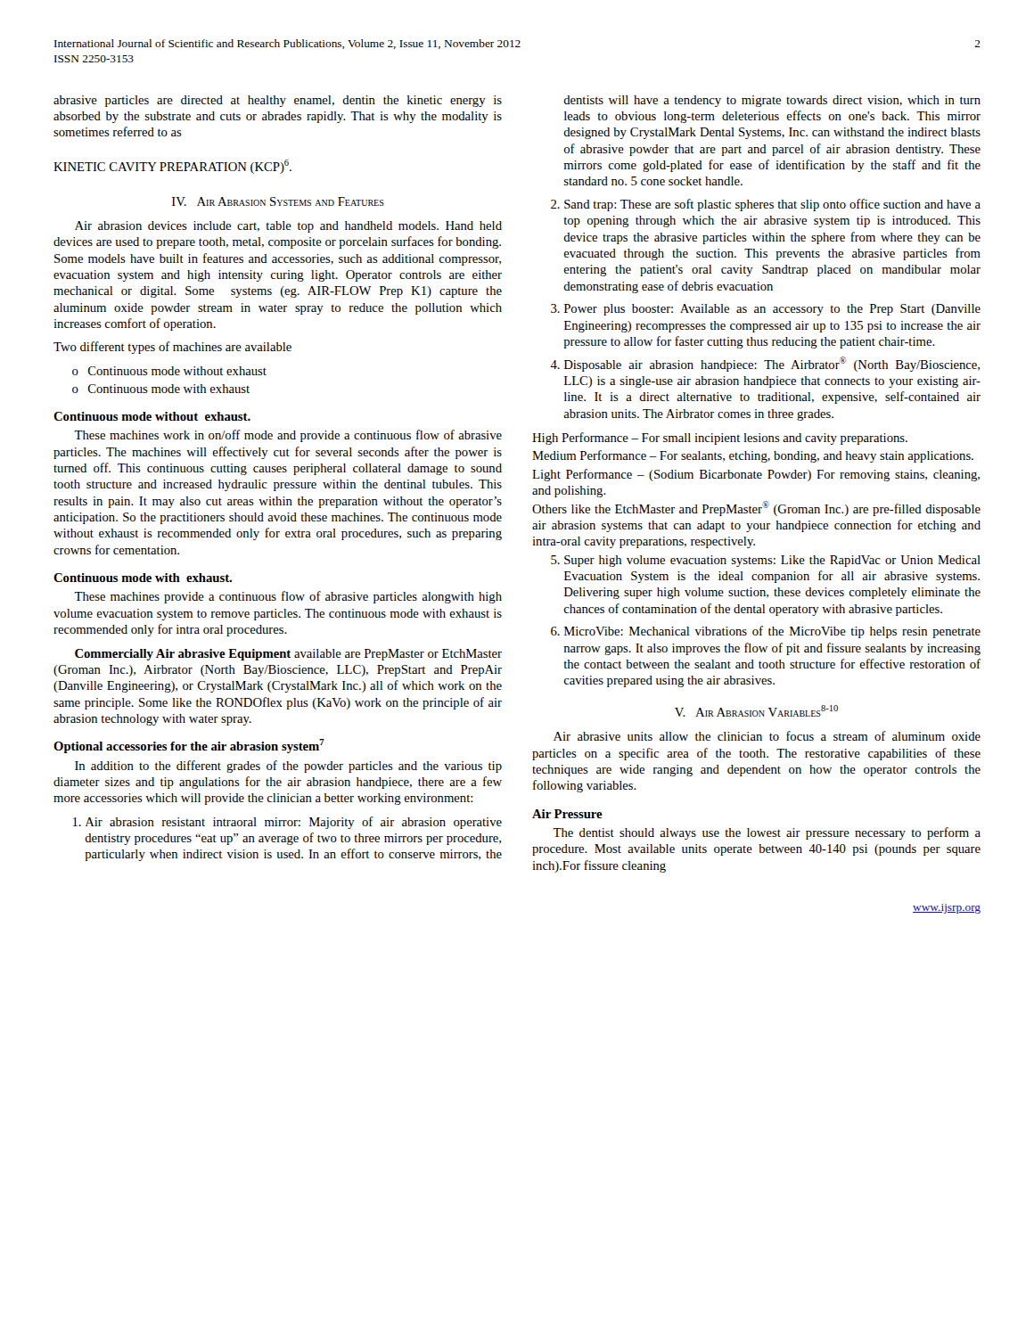International Journal of Scientific and Research Publications, Volume 2, Issue 11, November 2012 ISSN 2250-3153 2
abrasive particles are directed at healthy enamel, dentin the kinetic energy is absorbed by the substrate and cuts or abrades rapidly. That is why the modality is sometimes referred to as
KINETIC CAVITY PREPARATION (KCP)6.
IV. Air Abrasion Systems and Features
Air abrasion devices include cart, table top and handheld models. Hand held devices are used to prepare tooth, metal, composite or porcelain surfaces for bonding. Some models have built in features and accessories, such as additional compressor, evacuation system and high intensity curing light. Operator controls are either mechanical or digital. Some systems (eg. AIR-FLOW Prep K1) capture the aluminum oxide powder stream in water spray to reduce the pollution which increases comfort of operation.
Two different types of machines are available
Continuous mode without exhaust
Continuous mode with exhaust
Continuous mode without exhaust.
These machines work in on/off mode and provide a continuous flow of abrasive particles. The machines will effectively cut for several seconds after the power is turned off. This continuous cutting causes peripheral collateral damage to sound tooth structure and increased hydraulic pressure within the dentinal tubules. This results in pain. It may also cut areas within the preparation without the operator’s anticipation. So the practitioners should avoid these machines. The continuous mode without exhaust is recommended only for extra oral procedures, such as preparing crowns for cementation.
Continuous mode with exhaust.
These machines provide a continuous flow of abrasive particles alongwith high volume evacuation system to remove particles. The continuous mode with exhaust is recommended only for intra oral procedures.
Commercially Air abrasive Equipment available are PrepMaster or EtchMaster (Groman Inc.), Airbrator (North Bay/Bioscience, LLC), PrepStart and PrepAir (Danville Engineering), or CrystalMark (CrystalMark Inc.) all of which work on the same principle. Some like the RONDOflex plus (KaVo) work on the principle of air abrasion technology with water spray.
Optional accessories for the air abrasion system7
In addition to the different grades of the powder particles and the various tip diameter sizes and tip angulations for the air abrasion handpiece, there are a few more accessories which will provide the clinician a better working environment:
Air abrasion resistant intraoral mirror: Majority of air abrasion operative dentistry procedures “eat up” an average of two to three mirrors per procedure, particularly when indirect vision is used. In an effort to conserve mirrors, the dentists will have a tendency to migrate towards direct vision, which in turn leads to obvious long-term deleterious effects on one's back. This mirror designed by CrystalMark Dental Systems, Inc. can withstand the indirect blasts of abrasive powder that are part and parcel of air abrasion dentistry. These mirrors come gold-plated for ease of identification by the staff and fit the standard no. 5 cone socket handle.
Sand trap: These are soft plastic spheres that slip onto office suction and have a top opening through which the air abrasive system tip is introduced. This device traps the abrasive particles within the sphere from where they can be evacuated through the suction. This prevents the abrasive particles from entering the patient's oral cavity Sandtrap placed on mandibular molar demonstrating ease of debris evacuation
Power plus booster: Available as an accessory to the Prep Start (Danville Engineering) recompresses the compressed air up to 135 psi to increase the air pressure to allow for faster cutting thus reducing the patient chair-time.
Disposable air abrasion handpiece: The Airbrator® (North Bay/Bioscience, LLC) is a single-use air abrasion handpiece that connects to your existing air-line. It is a direct alternative to traditional, expensive, self-contained air abrasion units. The Airbrator comes in three grades.
High Performance – For small incipient lesions and cavity preparations.
Medium Performance – For sealants, etching, bonding, and heavy stain applications.
Light Performance – (Sodium Bicarbonate Powder) For removing stains, cleaning, and polishing.
Others like the EtchMaster and PrepMaster® (Groman Inc.) are pre-filled disposable air abrasion systems that can adapt to your handpiece connection for etching and intra-oral cavity preparations, respectively.
Super high volume evacuation systems: Like the RapidVac or Union Medical Evacuation System is the ideal companion for all air abrasive systems. Delivering super high volume suction, these devices completely eliminate the chances of contamination of the dental operatory with abrasive particles.
MicroVibe: Mechanical vibrations of the MicroVibe tip helps resin penetrate narrow gaps. It also improves the flow of pit and fissure sealants by increasing the contact between the sealant and tooth structure for effective restoration of cavities prepared using the air abrasives.
V. Air Abrasion Variables8-10
Air abrasive units allow the clinician to focus a stream of aluminum oxide particles on a specific area of the tooth. The restorative capabilities of these techniques are wide ranging and dependent on how the operator controls the following variables.
Air Pressure
The dentist should always use the lowest air pressure necessary to perform a procedure. Most available units operate between 40-140 psi (pounds per square inch).For fissure cleaning
www.ijsrp.org